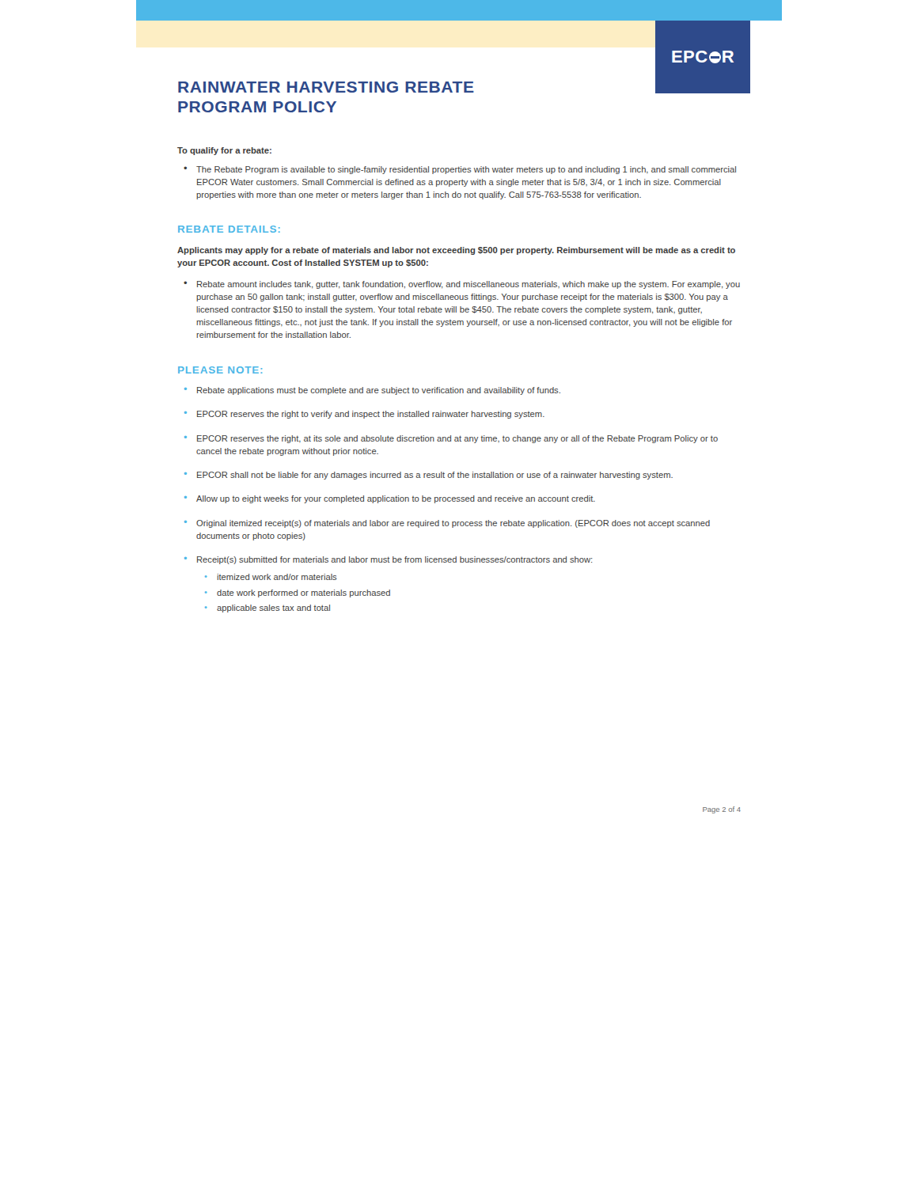EPC R
Rainwater Harvesting Rebate
Program Policy
To qualify for a rebate:
The Rebate Program is available to single-family residential properties with water meters up to and including 1 inch, and small commercial EPCOR Water customers. Small Commercial is defined as a property with a single meter that is 5/8, 3/4, or 1 inch in size. Commercial properties with more than one meter or meters larger than 1 inch do not qualify. Call 575-763-5538 for verification.
Rebate Details:
Applicants may apply for a rebate of materials and labor not exceeding $500 per property. Reimbursement will be made as a credit to your EPCOR account. Cost of Installed SYSTEM up to $500:
Rebate amount includes tank, gutter, tank foundation, overflow, and miscellaneous materials, which make up the system. For example, you purchase an 50 gallon tank; install gutter, overflow and miscellaneous fittings. Your purchase receipt for the materials is $300. You pay a licensed contractor $150 to install the system. Your total rebate will be $450. The rebate covers the complete system, tank, gutter, miscellaneous fittings, etc., not just the tank. If you install the system yourself, or use a non-licensed contractor, you will not be eligible for reimbursement for the installation labor.
Please Note:
Rebate applications must be complete and are subject to verification and availability of funds.
EPCOR reserves the right to verify and inspect the installed rainwater harvesting system.
EPCOR reserves the right, at its sole and absolute discretion and at any time, to change any or all of the Rebate Program Policy or to cancel the rebate program without prior notice.
EPCOR shall not be liable for any damages incurred as a result of the installation or use of a rainwater harvesting system.
Allow up to eight weeks for your completed application to be processed and receive an account credit.
Original itemized receipt(s) of materials and labor are required to process the rebate application. (EPCOR does not accept scanned documents or photo copies)
Receipt(s) submitted for materials and labor must be from licensed businesses/contractors and show:
itemized work and/or materials
date work performed or materials purchased
applicable sales tax and total
Page 2 of 4